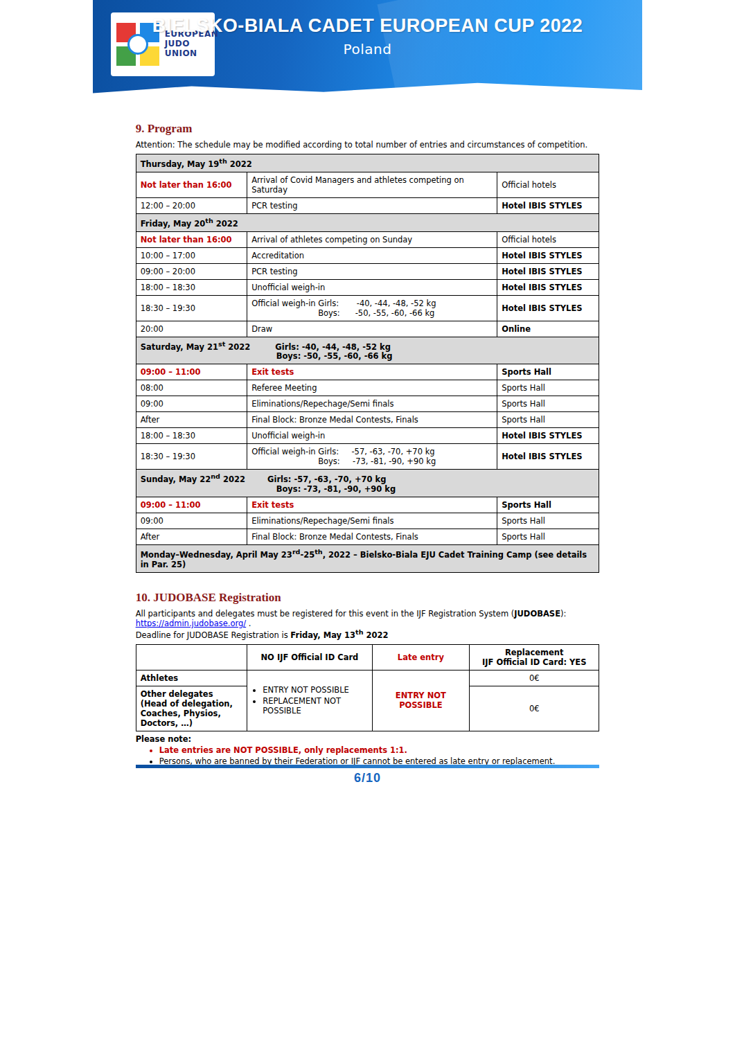EUROPEAN JUDO UNION
BIELSKO-BIALA CADET EUROPEAN CUP 2022
Poland
9. Program
Attention: The schedule may be modified according to total number of entries and circumstances of competition.
| Thursday, May 19 th 2022 |
| Not later than 16:00 | Arrival of Covid Managers and athletes competing on Saturday | Official hotels |
| 12:00 – 20:00 | PCR testing | Hotel IBIS STYLES |
| Friday, May 20 th 2022 |
| Not later than 16:00 | Arrival of athletes competing on Sunday | Official hotels |
| 10:00 – 17:00 | Accreditation | Hotel IBIS STYLES |
| 09:00 – 20:00 | PCR testing | Hotel IBIS STYLES |
| 18:00 – 18:30 | Unofficial weigh-in | Hotel IBIS STYLES |
| 18:30 – 19:30 | Official weigh-in Girls: -40, -44, -48, -52 kg Boys: -50, -55, -60, -66 kg | Hotel IBIS STYLES |
| 20:00 | Draw | Online |
| Saturday, May 21 st 2022 Girls: -40, -44, -48, -52 kg Boys: -50, -55, -60, -66 kg |
| 09:00 – 11:00 | Exit tests | Sports Hall |
| 08:00 | Referee Meeting | Sports Hall |
| 09:00 | Eliminations/Repechage/Semi finals | Sports Hall |
| After | Final Block: Bronze Medal Contests, Finals | Sports Hall |
| 18:00 – 18:30 | Unofficial weigh-in | Hotel IBIS STYLES |
| 18:30 – 19:30 | Official weigh-in Girls: -57, -63, -70, +70 kg Boys: -73, -81, -90, +90 kg | Hotel IBIS STYLES |
| Sunday, May 22 nd 2022 Girls: -57, -63, -70, +70 kg Boys: -73, -81, -90, +90 kg |
| 09:00 – 11:00 | Exit tests | Sports Hall |
| 09:00 | Eliminations/Repechage/Semi finals | Sports Hall |
| After | Final Block: Bronze Medal Contests, Finals | Sports Hall |
| Monday–Wednesday, April May 23 rd -25 th , 2022 – Bielsko-Biala EJU Cadet Training Camp (see details in Par. 25) |
10. JUDOBASE Registration
All participants and delegates must be registered for this event in the IJF Registration System (JUDOBASE):
https://admin.judobase.org/ .
Deadline for JUDOBASE Registration is Friday, May 13th 2022
| | NO IJF Official ID Card | Late entry | Replacement IJF Official ID Card: YES |
| Athletes | ENTRY NOT POSSIBLE REPLACEMENT NOT POSSIBLE | ENTRY NOT POSSIBLE | 0€ |
| Other delegates (Head of delegation, Coaches, Physios, Doctors, …) | 0€ |
Please note:
Late entries are NOT POSSIBLE, only replacements 1:1.
Persons, who are banned by their Federation or IJF cannot be entered as late entry or replacement.
6/10